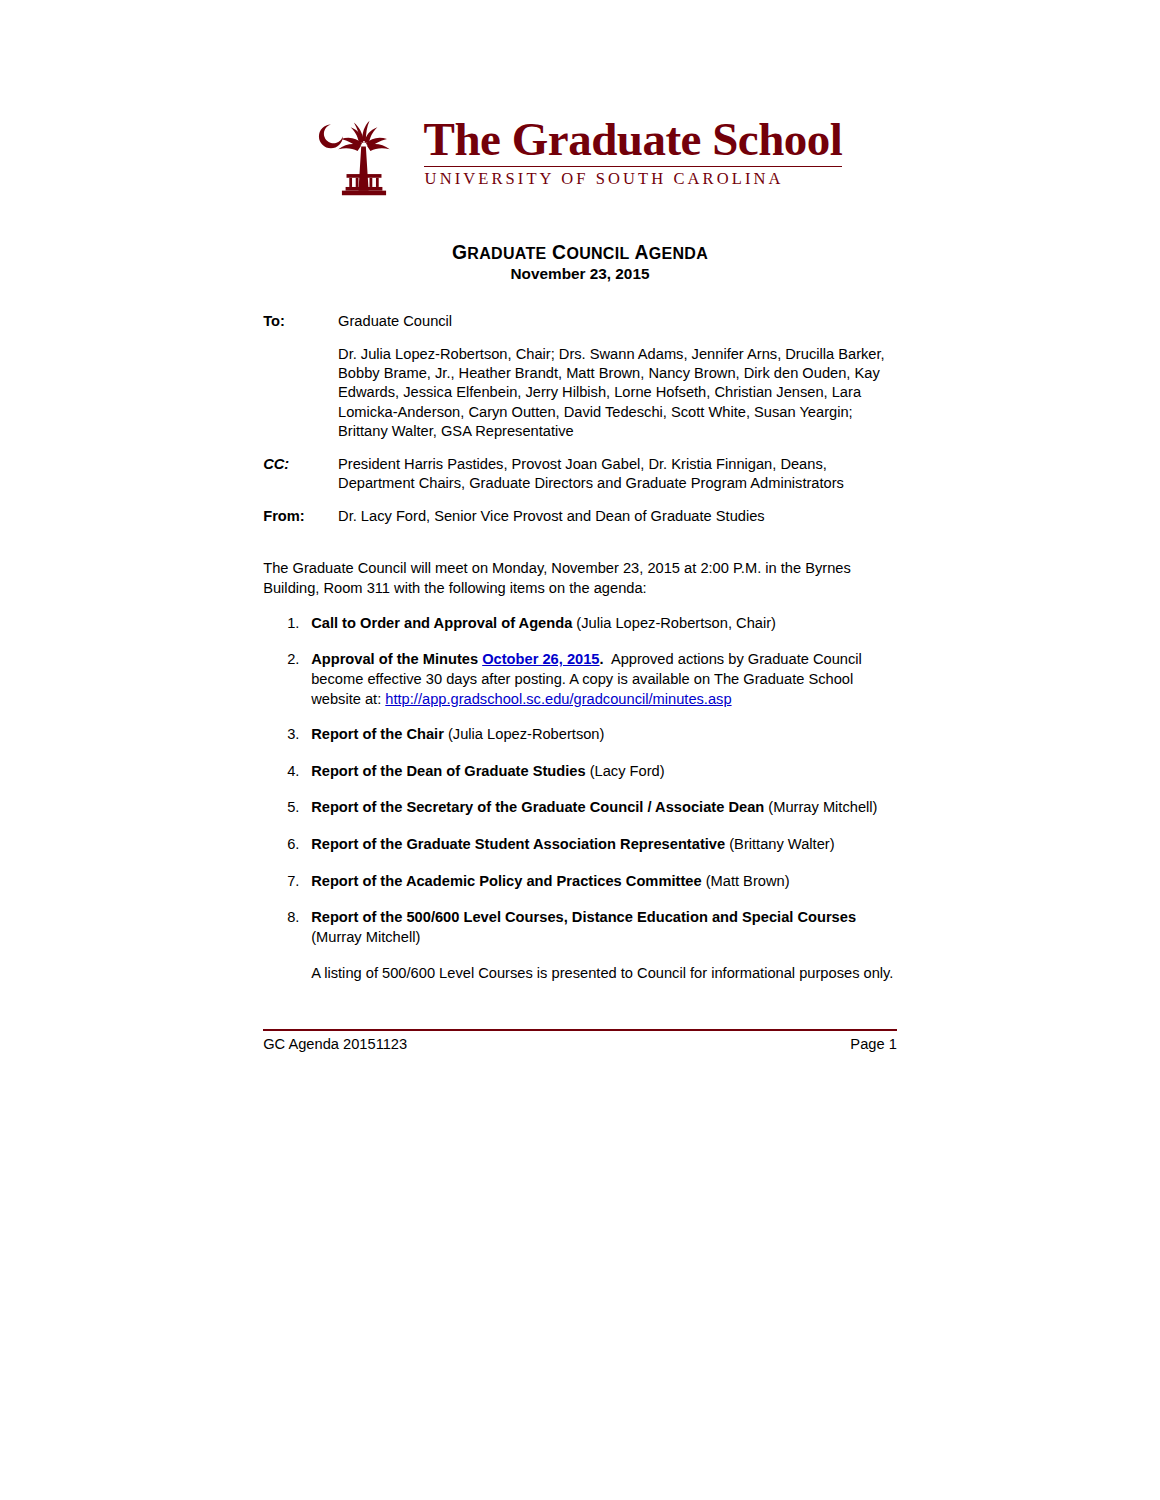1801
The Graduate School
UNIVERSITY OF SOUTH CAROLINA
GRADUATE COUNCIL AGENDA
November 23, 2015
To:
Graduate Council
Dr. Julia Lopez-Robertson, Chair; Drs. Swann Adams, Jennifer Arns, Drucilla Barker, Bobby Brame, Jr., Heather Brandt, Matt Brown, Nancy Brown, Dirk den Ouden, Kay Edwards, Jessica Elfenbein, Jerry Hilbish, Lorne Hofseth, Christian Jensen, Lara Lomicka-Anderson, Caryn Outten, David Tedeschi, Scott White, Susan Yeargin; Brittany Walter, GSA Representative
CC:
President Harris Pastides, Provost Joan Gabel, Dr. Kristia Finnigan, Deans, Department Chairs, Graduate Directors and Graduate Program Administrators
From:
Dr. Lacy Ford, Senior Vice Provost and Dean of Graduate Studies
The Graduate Council will meet on Monday, November 23, 2015 at 2:00 P.M. in the Byrnes Building, Room 311 with the following items on the agenda:
Call to Order and Approval of Agenda (Julia Lopez-Robertson, Chair)
Approval of the Minutes October 26, 2015. Approved actions by Graduate Council become effective 30 days after posting. A copy is available on The Graduate School website at: http://app.gradschool.sc.edu/gradcouncil/minutes.asp
Report of the Chair (Julia Lopez-Robertson)
Report of the Dean of Graduate Studies (Lacy Ford)
Report of the Secretary of the Graduate Council / Associate Dean (Murray Mitchell)
Report of the Graduate Student Association Representative (Brittany Walter)
Report of the Academic Policy and Practices Committee (Matt Brown)
Report of the 500/600 Level Courses, Distance Education and Special Courses (Murray Mitchell)
A listing of 500/600 Level Courses is presented to Council for informational purposes only.
GC Agenda 20151123
Page 1